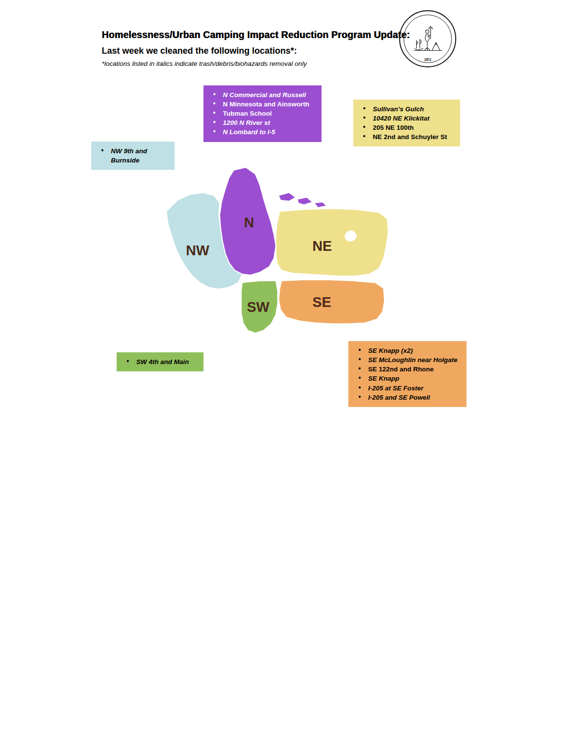Homelessness/Urban Camping Impact Reduction Program Update:
Last week we cleaned the following locations*:
*locations listed in italics indicate trash/debris/biohazards removal only
1851
N Commercial and Russell
N Minnesota and Ainsworth
Tubman School
1200 N River st
N Lombard to I-5
Sullivan’s Gulch
10420 NE Klickitat
205 NE 100th
NE 2nd and Schuyler St
NW 9th and Burnside
SW 4th and Main
SE Knapp (x2)
SE McLoughlin near Holgate
SE 122nd and Rhone
SE Knapp
I-205 at SE Foster
I-205 and SE Powell
N NW NE SW SE